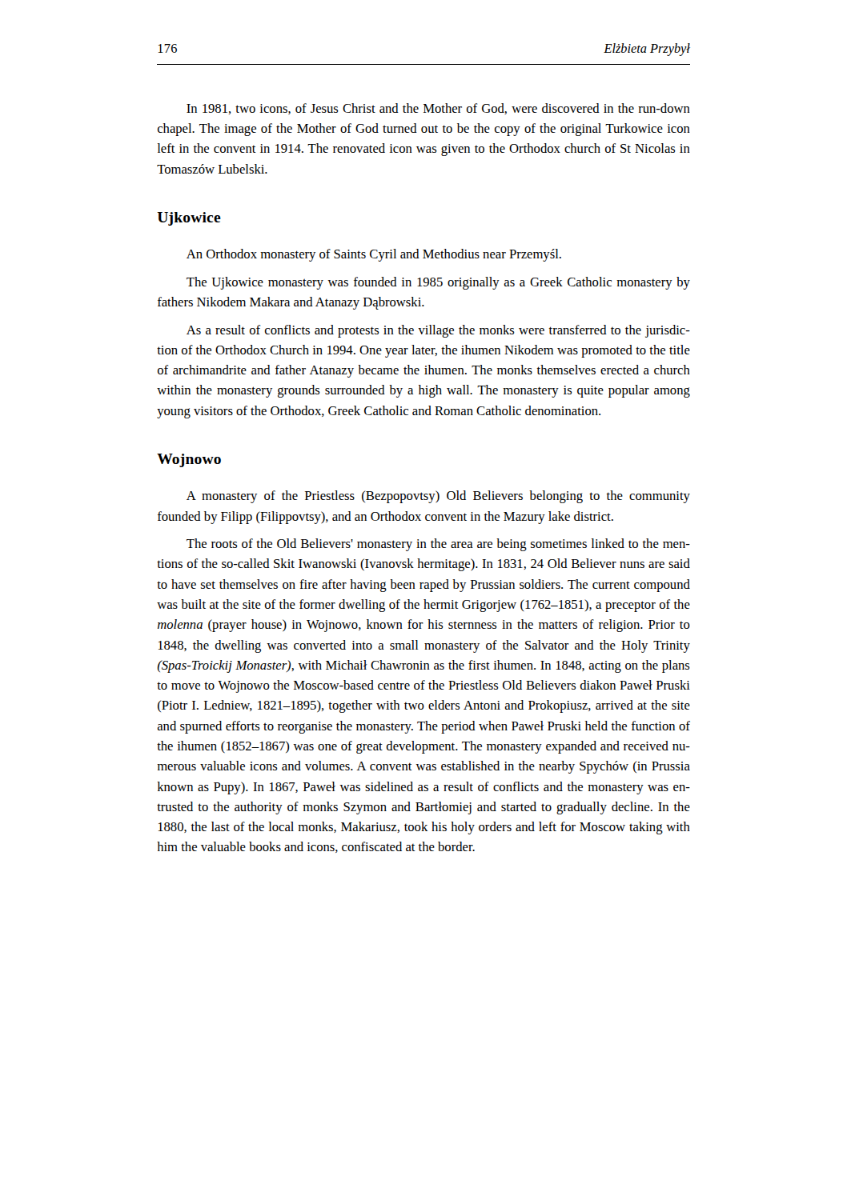176 Elżbieta Przybył
In 1981, two icons, of Jesus Christ and the Mother of God, were discovered in the run-down chapel. The image of the Mother of God turned out to be the copy of the original Turkowice icon left in the convent in 1914. The renovated icon was given to the Orthodox church of St Nicolas in Tomaszów Lubelski.
Ujkowice
An Orthodox monastery of Saints Cyril and Methodius near Przemyśl.
The Ujkowice monastery was founded in 1985 originally as a Greek Catholic monastery by fathers Nikodem Makara and Atanazy Dąbrowski.
As a result of conflicts and protests in the village the monks were transferred to the jurisdiction of the Orthodox Church in 1994. One year later, the ihumen Nikodem was promoted to the title of archimandrite and father Atanazy became the ihumen. The monks themselves erected a church within the monastery grounds surrounded by a high wall. The monastery is quite popular among young visitors of the Orthodox, Greek Catholic and Roman Catholic denomination.
Wojnowo
A monastery of the Priestless (Bezpopovtsy) Old Believers belonging to the community founded by Filipp (Filippovtsy), and an Orthodox convent in the Mazury lake district.
The roots of the Old Believers' monastery in the area are being sometimes linked to the mentions of the so-called Skit Iwanowski (Ivanovsk hermitage). In 1831, 24 Old Believer nuns are said to have set themselves on fire after having been raped by Prussian soldiers. The current compound was built at the site of the former dwelling of the hermit Grigorjew (1762–1851), a preceptor of the molenna (prayer house) in Wojnowo, known for his sternness in the matters of religion. Prior to 1848, the dwelling was converted into a small monastery of the Salvator and the Holy Trinity (Spas-Troickij Monaster), with Michaił Chawronin as the first ihumen. In 1848, acting on the plans to move to Wojnowo the Moscow-based centre of the Priestless Old Believers diakon Paweł Pruski (Piotr I. Ledniew, 1821–1895), together with two elders Antoni and Prokopiusz, arrived at the site and spurned efforts to reorganise the monastery. The period when Paweł Pruski held the function of the ihumen (1852–1867) was one of great development. The monastery expanded and received numerous valuable icons and volumes. A convent was established in the nearby Spychów (in Prussia known as Pupy). In 1867, Paweł was sidelined as a result of conflicts and the monastery was entrusted to the authority of monks Szymon and Bartłomiej and started to gradually decline. In the 1880, the last of the local monks, Makariusz, took his holy orders and left for Moscow taking with him the valuable books and icons, confiscated at the border.